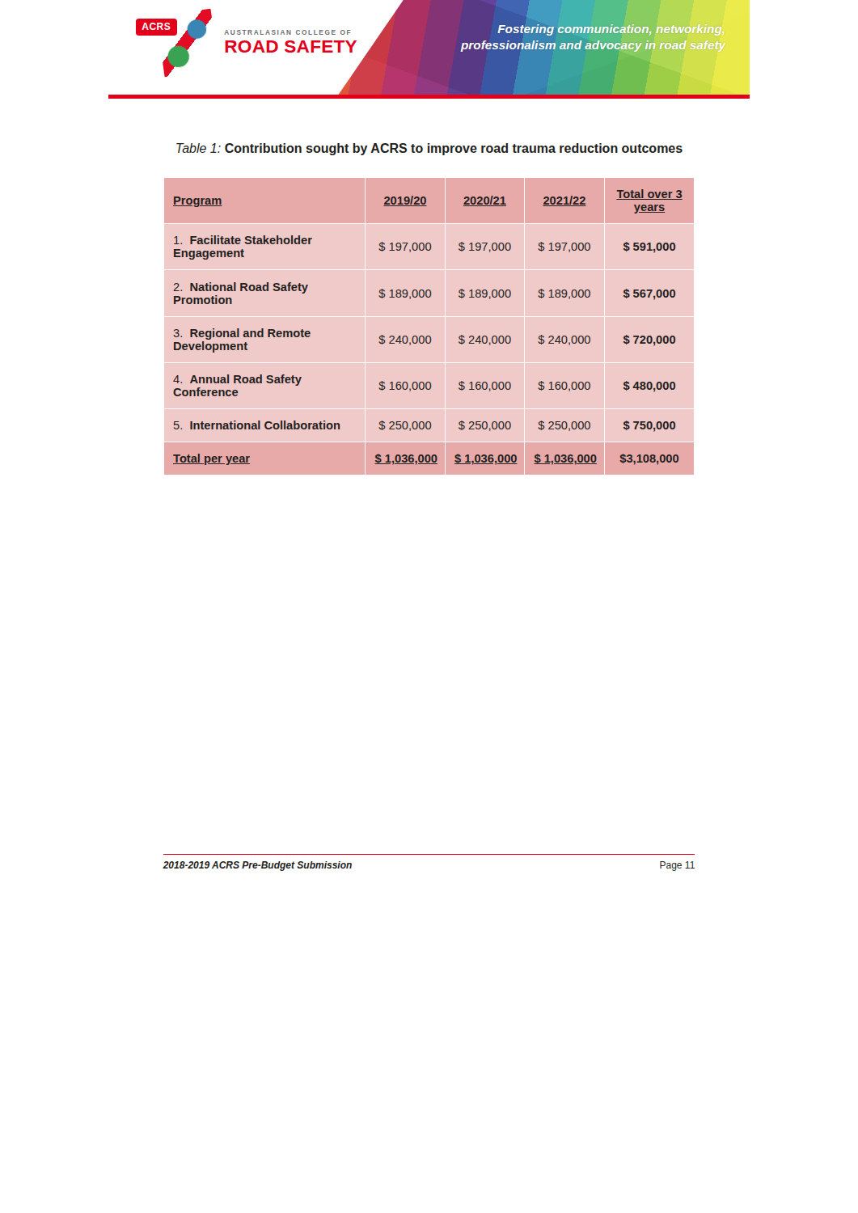ACRS
Australasian College of
ROAD SAFETY
Fostering communication, networking,
professionalism and advocacy in road safety
Table 1: Contribution sought by ACRS to improve road trauma reduction outcomes
| Program | 2019/20 | 2020/21 | 2021/22 | Total over 3 years |
| --- | --- | --- | --- | --- |
| 1. Facilitate Stakeholder Engagement | $ 197,000 | $ 197,000 | $ 197,000 | $ 591,000 |
| 2. National Road Safety Promotion | $ 189,000 | $ 189,000 | $ 189,000 | $ 567,000 |
| 3. Regional and Remote Development | $ 240,000 | $ 240,000 | $ 240,000 | $ 720,000 |
| 4. Annual Road Safety Conference | $ 160,000 | $ 160,000 | $ 160,000 | $ 480,000 |
| 5. International Collaboration | $ 250,000 | $ 250,000 | $ 250,000 | $ 750,000 |
| Total per year | $ 1,036,000 | $ 1,036,000 | $ 1,036,000 | $3,108,000 |
2018-2019 ACRS Pre-Budget Submission
Page 11